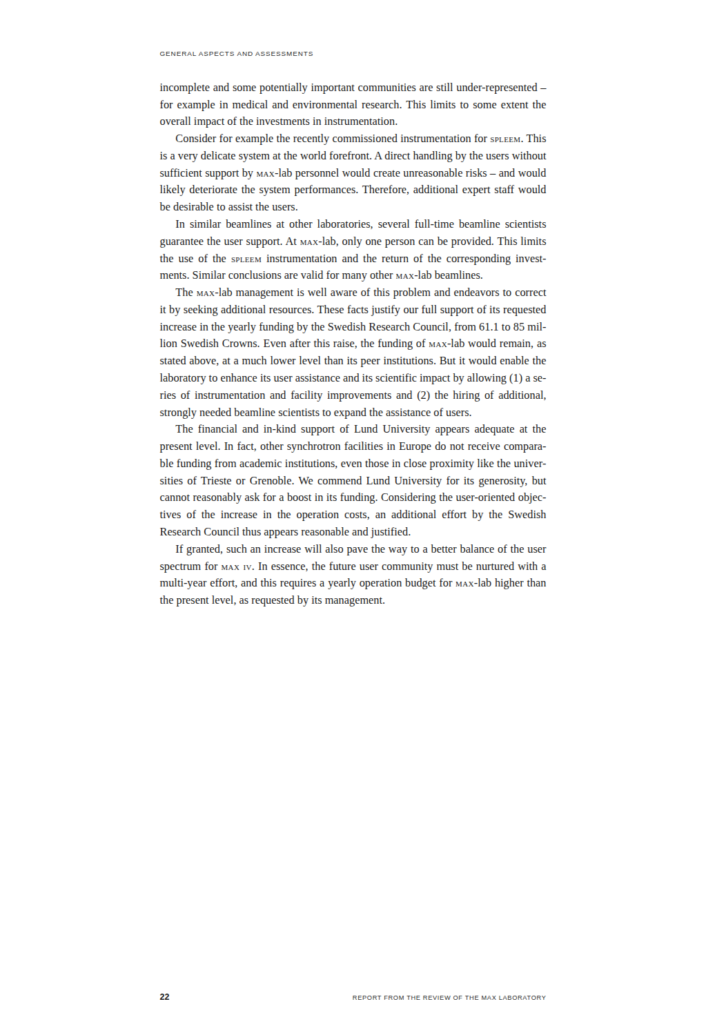General aspects and assessments
incomplete and some potentially important communities are still under-represented – for example in medical and environmental research. This limits to some extent the overall impact of the investments in instrumentation.
Consider for example the recently commissioned instrumentation for spleem. This is a very delicate system at the world forefront. A direct handling by the users without sufficient support by max-lab personnel would create unreasonable risks – and would likely deteriorate the system performances. Therefore, additional expert staff would be desirable to assist the users.
In similar beamlines at other laboratories, several full-time beamline scientists guarantee the user support. At max-lab, only one person can be provided. This limits the use of the spleem instrumentation and the return of the corresponding investments. Similar conclusions are valid for many other max-lab beamlines.
The max-lab management is well aware of this problem and endeavors to correct it by seeking additional resources. These facts justify our full support of its requested increase in the yearly funding by the Swedish Research Council, from 61.1 to 85 million Swedish Crowns. Even after this raise, the funding of max-lab would remain, as stated above, at a much lower level than its peer institutions. But it would enable the laboratory to enhance its user assistance and its scientific impact by allowing (1) a series of instrumentation and facility improvements and (2) the hiring of additional, strongly needed beamline scientists to expand the assistance of users.
The financial and in-kind support of Lund University appears adequate at the present level. In fact, other synchrotron facilities in Europe do not receive comparable funding from academic institutions, even those in close proximity like the universities of Trieste or Grenoble. We commend Lund University for its generosity, but cannot reasonably ask for a boost in its funding. Considering the user-oriented objectives of the increase in the operation costs, an additional effort by the Swedish Research Council thus appears reasonable and justified.
If granted, such an increase will also pave the way to a better balance of the user spectrum for max iv. In essence, the future user community must be nurtured with a multi-year effort, and this requires a yearly operation budget for max-lab higher than the present level, as requested by its management.
22 Report from the review of the MAX laboratory